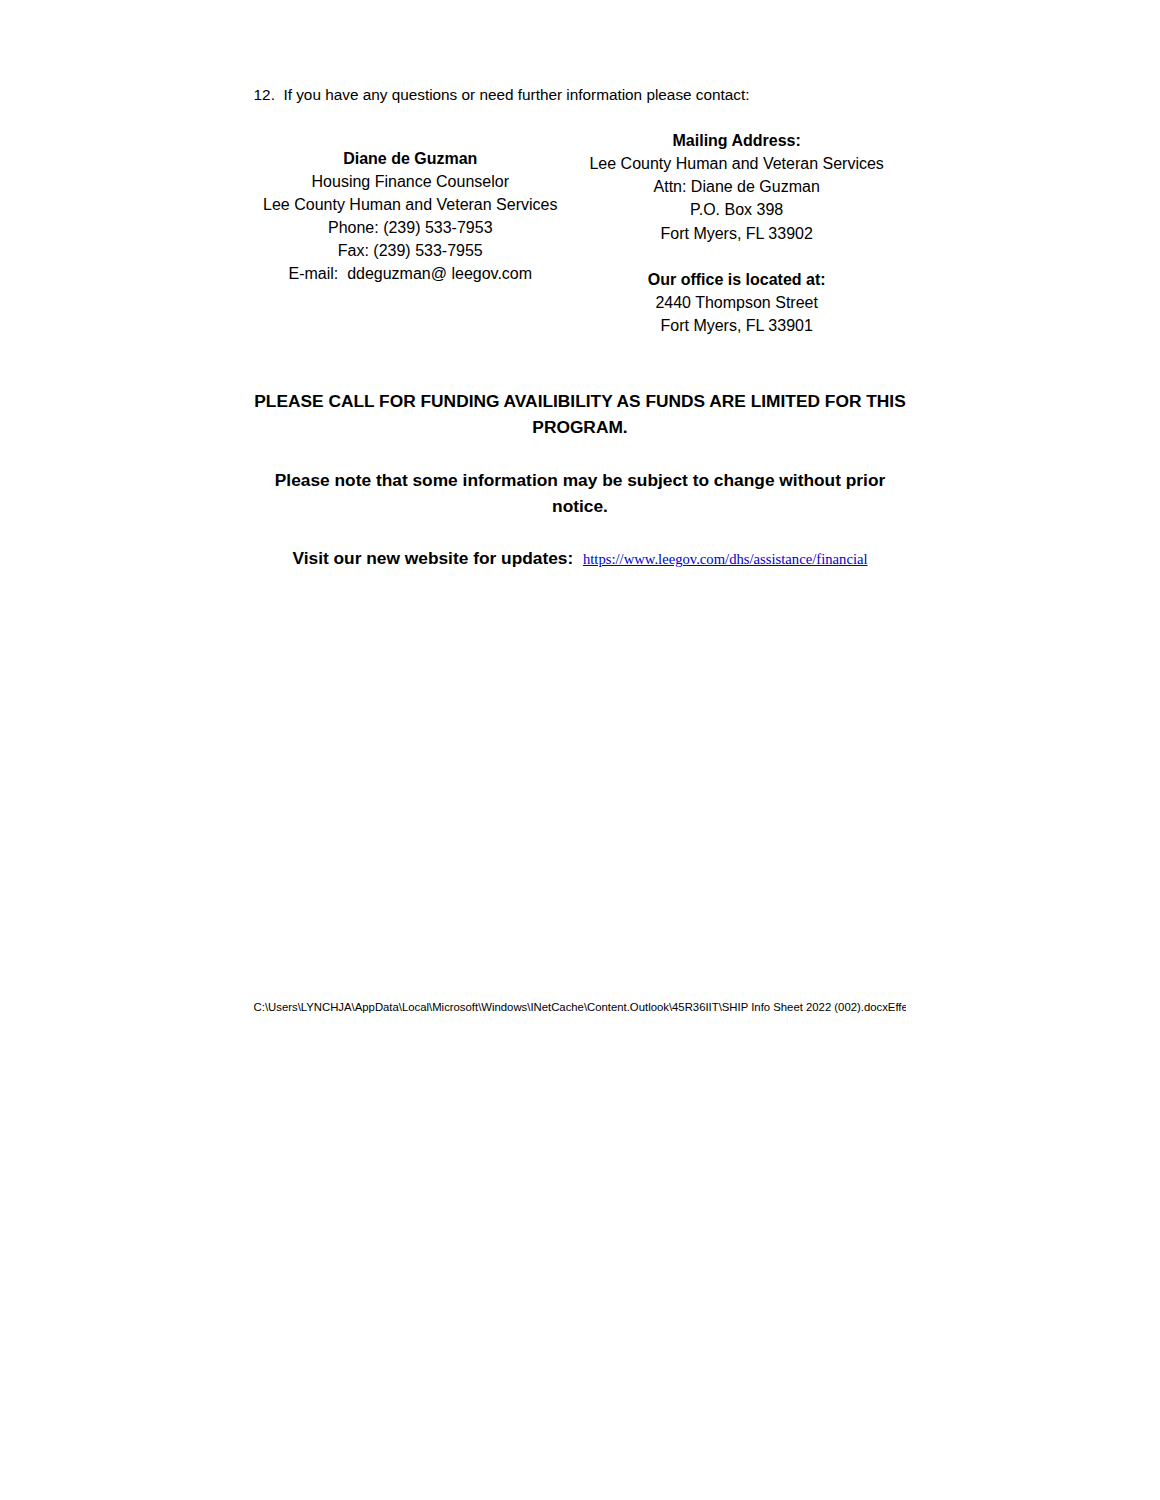12. If you have any questions or need further information please contact:
| Diane de Guzman Housing Finance Counselor Lee County Human and Veteran Services Phone: (239) 533-7953 Fax: (239) 533-7955 E-mail: ddeguzman@ leegov.com | Mailing Address: Lee County Human and Veteran Services Attn: Diane de Guzman P.O. Box 398 Fort Myers, FL 33902 Our office is located at: 2440 Thompson Street Fort Myers, FL 33901 |
PLEASE CALL FOR FUNDING AVAILIBILITY AS FUNDS ARE LIMITED FOR THIS PROGRAM.
Please note that some information may be subject to change without prior notice.
Visit our new website for updates: https://www.leegov.com/dhs/assistance/financial
C:\Users\LYNCHJA\AppData\Local\Microsoft\Windows\INetCache\Content.Outlook\45R36IIT\SHIP Info Sheet 2022 (002).docxEffective Date: 04/27/2022